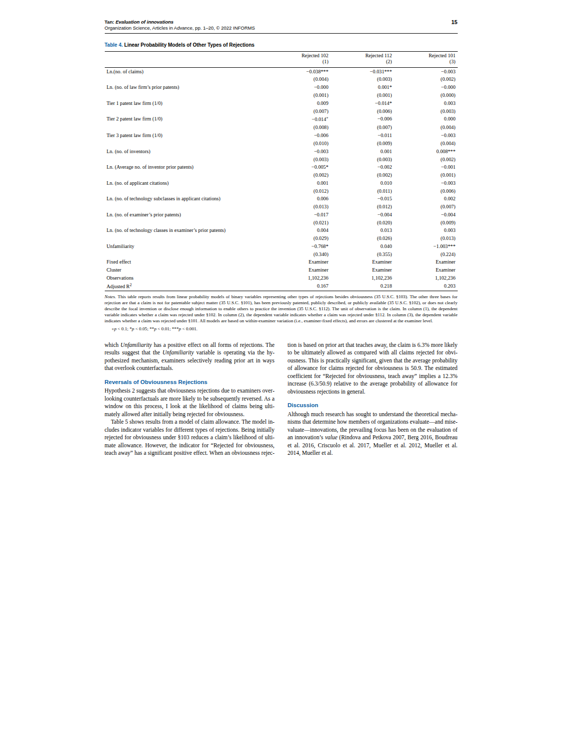Tan: Evaluation of innovations
Organization Science, Articles in Advance, pp. 1–20, © 2022 INFORMS
15
Table 4. Linear Probability Models of Other Types of Rejections
| | Rejected 102 (1) | Rejected 112 (2) | Rejected 101 (3) |
| --- | --- | --- | --- |
| Ln.(no. of claims) | −0.038*** | −0.031*** | −0.003 |
| | (0.004) | (0.003) | (0.002) |
| Ln. (no. of law firm’s prior patents) | −0.000 | 0.001* | −0.000 |
| | (0.001) | (0.001) | (0.000) |
| Tier 1 patent law firm (1/0) | 0.009 | −0.014* | 0.003 |
| | (0.007) | (0.006) | (0.003) |
| Tier 2 patent law firm (1/0) | −0.014 + | −0.006 | 0.000 |
| | (0.008) | (0.007) | (0.004) |
| Tier 3 patent law firm (1/0) | −0.006 | −0.011 | −0.003 |
| | (0.010) | (0.009) | (0.004) |
| Ln. (no. of inventors) | −0.003 | 0.001 | 0.008*** |
| | (0.003) | (0.003) | (0.002) |
| Ln. (Average no. of inventor prior patents) | −0.005* | −0.002 | −0.001 |
| | (0.002) | (0.002) | (0.001) |
| Ln. (no. of applicant citations) | 0.001 | 0.010 | −0.003 |
| | (0.012) | (0.011) | (0.006) |
| Ln. (no. of technology subclasses in applicant citations) | 0.006 | −0.015 | 0.002 |
| | (0.013) | (0.012) | (0.007) |
| Ln. (no. of examiner’s prior patents) | −0.017 | −0.004 | −0.004 |
| | (0.021) | (0.020) | (0.009) |
| Ln. (no. of technology classes in examiner’s prior patents) | 0.004 | 0.013 | 0.003 |
| | (0.029) | (0.026) | (0.013) |
| Unfamiliarity | −0.768* | 0.040 | −1.003*** |
| | (0.340) | (0.355) | (0.224) |
| Fixed effect | Examiner | Examiner | Examiner |
| Cluster | Examiner | Examiner | Examiner |
| Observations | 1,102,236 | 1,102,236 | 1,102,236 |
| Adjusted R 2 | 0.167 | 0.218 | 0.203 |
Notes. This table reports results from linear probability models of binary variables representing other types of rejections besides obviousness (35 U.S.C. §103). The other three bases for rejection are that a claim is not for patentable subject matter (35 U.S.C. §101), has been previously patented, publicly described, or publicly available (35 U.S.C. §102), or does not clearly describe the focal invention or disclose enough information to enable others to practice the invention (35 U.S.C. §112). The unit of observation is the claim. In column (1), the dependent variable indicates whether a claim was rejected under §102. In column (2), the dependent variable indicates whether a claim was rejected under §112. In column (3), the dependent variable indicates whether a claim was rejected under §101. All models are based on within-examiner variation (i.e., examiner-fixed effects), and errors are clustered at the examiner level.
+p < 0.1; *p < 0.05; **p < 0.01; ***p < 0.001.
which Unfamiliarity has a positive effect on all forms of rejections. The results suggest that the Unfamiliarity variable is operating via the hypothesized mechanism, examiners selectively reading prior art in ways that overlook counterfactuals.
Reversals of Obviousness Rejections
Hypothesis 2 suggests that obviousness rejections due to examiners overlooking counterfactuals are more likely to be subsequently reversed. As a window on this process, I look at the likelihood of claims being ultimately allowed after initially being rejected for obviousness.
Table 5 shows results from a model of claim allowance. The model includes indicator variables for different types of rejections. Being initially rejected for obviousness under §103 reduces a claim’s likelihood of ultimate allowance. However, the indicator for “Rejected for obviousness, teach away” has a significant positive effect. When an obviousness rejection is based on prior art that teaches away, the claim is 6.3% more likely to be ultimately allowed as compared with all claims rejected for obviousness. This is practically significant, given that the average probability of allowance for claims rejected for obviousness is 50.9. The estimated coefficient for “Rejected for obviousness, teach away” implies a 12.3% increase (6.3/50.9) relative to the average probability of allowance for obviousness rejections in general.
Discussion
Although much research has sought to understand the theoretical mechanisms that determine how members of organizations evaluate—and misevaluate—innovations, the prevailing focus has been on the evaluation of an innovation’s value (Rindova and Petkova 2007, Berg 2016, Boudreau et al. 2016, Criscuolo et al. 2017, Mueller et al. 2012, Mueller et al. 2014, Mueller et al.